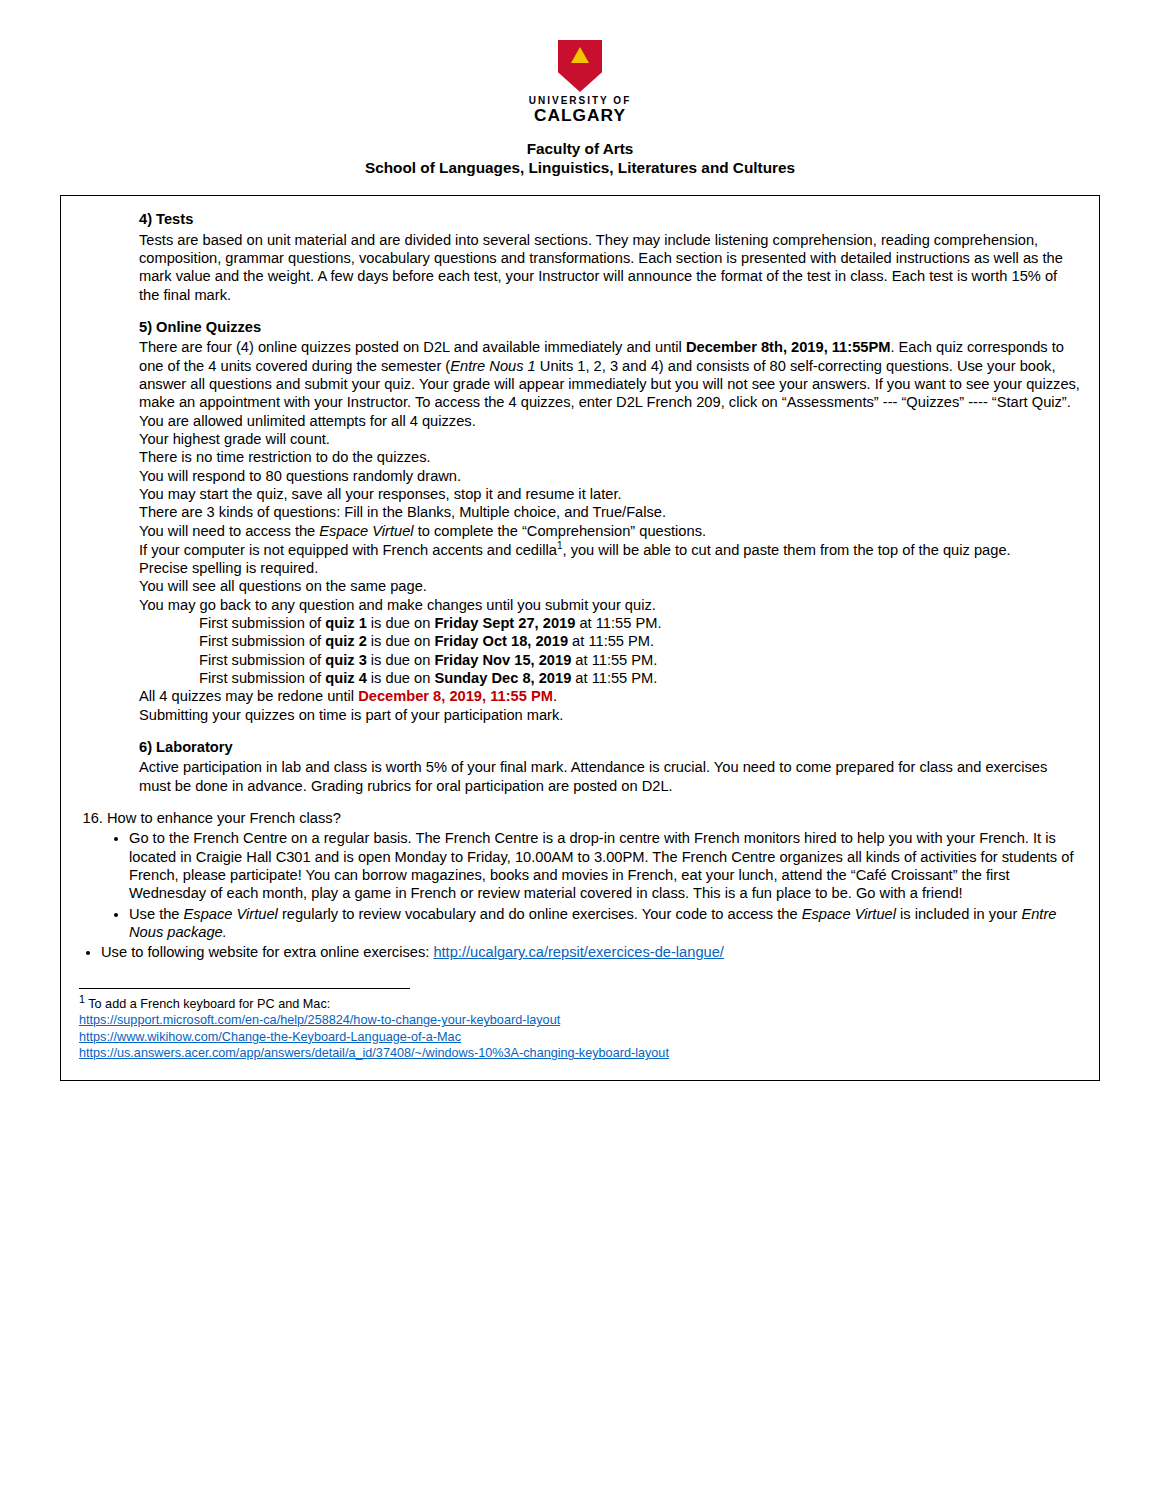UNIVERSITY OF
CALGARY
Faculty of Arts
School of Languages, Linguistics, Literatures and Cultures
4) Tests
Tests are based on unit material and are divided into several sections. They may include listening comprehension, reading comprehension, composition, grammar questions, vocabulary questions and transformations. Each section is presented with detailed instructions as well as the mark value and the weight. A few days before each test, your Instructor will announce the format of the test in class. Each test is worth 15% of the final mark.
5) Online Quizzes
There are four (4) online quizzes posted on D2L and available immediately and until December 8th, 2019, 11:55PM. Each quiz corresponds to one of the 4 units covered during the semester (Entre Nous 1 Units 1, 2, 3 and 4) and consists of 80 self-correcting questions. Use your book, answer all questions and submit your quiz. Your grade will appear immediately but you will not see your answers. If you want to see your quizzes, make an appointment with your Instructor. To access the 4 quizzes, enter D2L French 209, click on “Assessments” --- “Quizzes” ---- “Start Quiz”.
You are allowed unlimited attempts for all 4 quizzes.
Your highest grade will count.
There is no time restriction to do the quizzes.
You will respond to 80 questions randomly drawn.
You may start the quiz, save all your responses, stop it and resume it later.
There are 3 kinds of questions: Fill in the Blanks, Multiple choice, and True/False.
You will need to access the Espace Virtuel to complete the “Comprehension” questions.
If your computer is not equipped with French accents and cedilla1, you will be able to cut and paste them from the top of the quiz page.
Precise spelling is required.
You will see all questions on the same page.
You may go back to any question and make changes until you submit your quiz.
First submission of quiz 1 is due on Friday Sept 27, 2019 at 11:55 PM.
First submission of quiz 2 is due on Friday Oct 18, 2019 at 11:55 PM.
First submission of quiz 3 is due on Friday Nov 15, 2019 at 11:55 PM.
First submission of quiz 4 is due on Sunday Dec 8, 2019 at 11:55 PM.
All 4 quizzes may be redone until December 8, 2019, 11:55 PM.
Submitting your quizzes on time is part of your participation mark.
6) Laboratory
Active participation in lab and class is worth 5% of your final mark. Attendance is crucial. You need to come prepared for class and exercises must be done in advance. Grading rubrics for oral participation are posted on D2L.
How to enhance your French class?
Go to the French Centre on a regular basis. The French Centre is a drop-in centre with French monitors hired to help you with your French. It is located in Craigie Hall C301 and is open Monday to Friday, 10.00AM to 3.00PM. The French Centre organizes all kinds of activities for students of French, please participate! You can borrow magazines, books and movies in French, eat your lunch, attend the “Café Croissant” the first Wednesday of each month, play a game in French or review material covered in class. This is a fun place to be. Go with a friend!
Use the Espace Virtuel regularly to review vocabulary and do online exercises. Your code to access the Espace Virtuel is included in your Entre Nous package.
Use to following website for extra online exercises: http://ucalgary.ca/repsit/exercices-de-langue/
1 To add a French keyboard for PC and Mac:
https://support.microsoft.com/en-ca/help/258824/how-to-change-your-keyboard-layout
https://www.wikihow.com/Change-the-Keyboard-Language-of-a-Mac
https://us.answers.acer.com/app/answers/detail/a_id/37408/~/windows-10%3A-changing-keyboard-layout